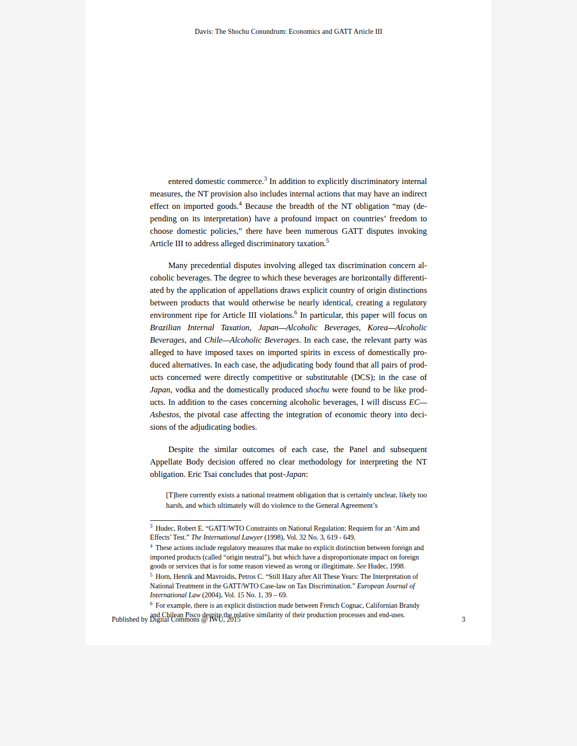Davis: The Shochu Conundrum: Economics and GATT Article III
entered domestic commerce.3 In addition to explicitly discriminatory internal measures, the NT provision also includes internal actions that may have an indirect effect on imported goods.4 Because the breadth of the NT obligation “may (depending on its interpretation) have a profound impact on countries’ freedom to choose domestic policies,” there have been numerous GATT disputes invoking Article III to address alleged discriminatory taxation.5
Many precedential disputes involving alleged tax discrimination concern alcoholic beverages. The degree to which these beverages are horizontally differentiated by the application of appellations draws explicit country of origin distinctions between products that would otherwise be nearly identical, creating a regulatory environment ripe for Article III violations.6 In particular, this paper will focus on Brazilian Internal Taxation, Japan—Alcoholic Beverages, Korea—Alcoholic Beverages, and Chile—Alcoholic Beverages. In each case, the relevant party was alleged to have imposed taxes on imported spirits in excess of domestically produced alternatives. In each case, the adjudicating body found that all pairs of products concerned were directly competitive or substitutable (DCS); in the case of Japan, vodka and the domestically produced shochu were found to be like products. In addition to the cases concerning alcoholic beverages, I will discuss EC—Asbestos, the pivotal case affecting the integration of economic theory into decisions of the adjudicating bodies.
Despite the similar outcomes of each case, the Panel and subsequent Appellate Body decision offered no clear methodology for interpreting the NT obligation. Eric Tsai concludes that post-Japan:
[T]here currently exists a national treatment obligation that is certainly unclear, likely too harsh, and which ultimately will do violence to the General Agreement’s
3 Hudec, Robert E. “GATT/WTO Constraints on National Regulation: Requiem for an ‘Aim and Effects’ Test.” The International Lawyer (1998), Vol. 32 No. 3, 619 - 649.
4 These actions include regulatory measures that make no explicit distinction between foreign and imported products (called “origin neutral”), but which have a disproportionate impact on foreign goods or services that is for some reason viewed as wrong or illegitimate. See Hudec, 1998.
5 Horn, Henrik and Mavroidis, Petros C. “Still Hazy after All These Years: The Interpretation of National Treatment in the GATT/WTO Case-law on Tax Discrimination.” European Journal of International Law (2004), Vol. 15 No. 1, 39 – 69.
6 For example, there is an explicit distinction made between French Cognac, Californian Brandy and Chilean Pisco despite the relative similarity of their production processes and end-uses.
Published by Digital Commons @ IWU, 2015 3